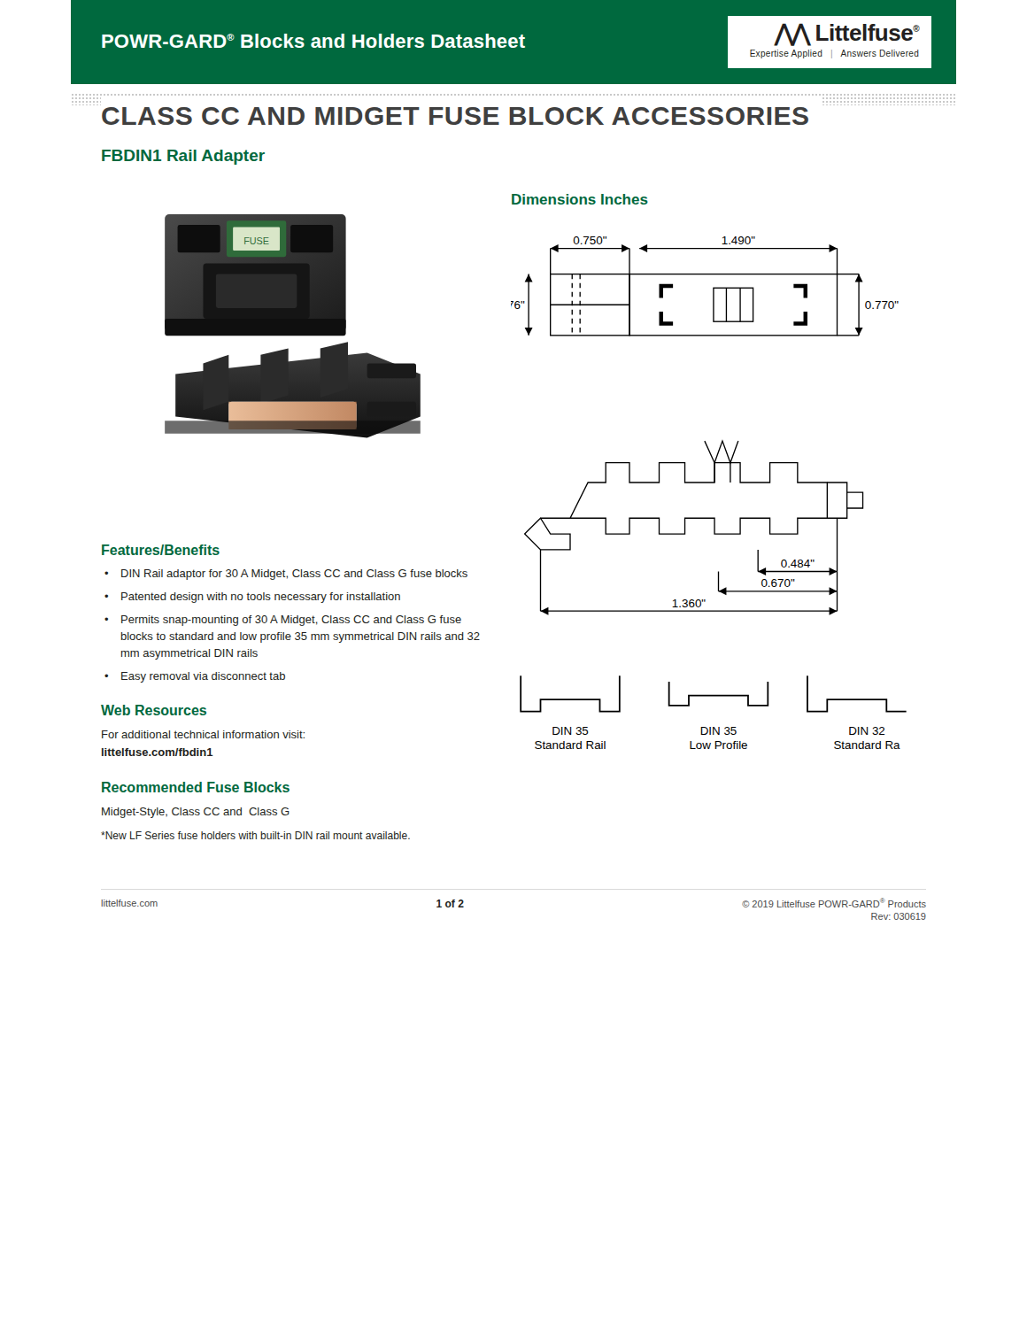POWR-GARD® Blocks and Holders Datasheet
⋀⋀ Littelfuse®
Expertise Applied | Answers Delivered
Class CC and Midget Fuse Block Accessories
FBDIN1 Rail Adapter
FUSE
Features/Benefits
DIN Rail adaptor for 30 A Midget, Class CC and Class G fuse blocks
Patented design with no tools necessary for installation
Permits snap-mounting of 30 A Midget, Class CC and Class G fuse blocks to standard and low profile 35 mm symmetrical DIN rails and 32 mm asymmetrical DIN rails
Easy removal via disconnect tab
Web Resources
For additional technical information visit:
littelfuse.com/fbdin1
Recommended Fuse Blocks
Midget-Style, Class CC and Class G
*New LF Series fuse holders with built-in DIN rail mount available.
Dimensions Inches
0.750" 1.490" 0.576" 0.770"
0.484" 0.670" 1.360"
DIN 35 Standard Rail DIN 35 Low Profile DIN 32 Standard Ra
littelfuse.com
1 of 2
© 2019 Littelfuse POWR-GARD® Products
Rev: 030619